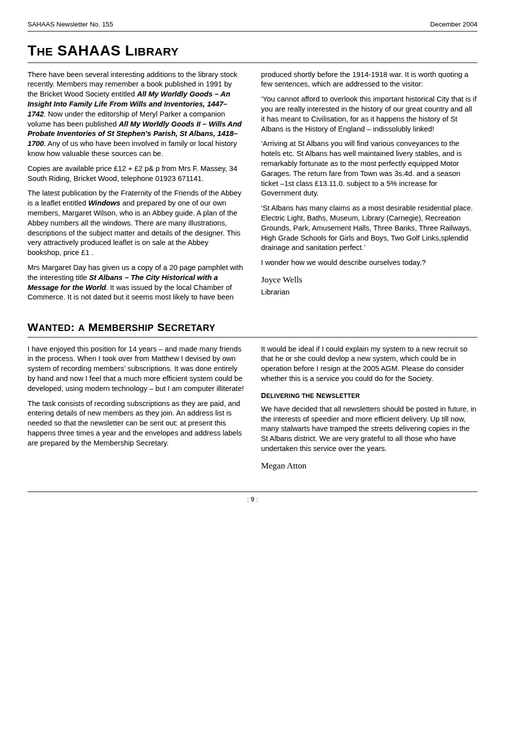SAHAAS Newsletter No. 155 December 2004
THE SAHAAS LIBRARY
There have been several interesting additions to the library stock recently. Members may remember a book published in 1991 by the Bricket Wood Society entitled All My Worldly Goods – An Insight Into Family Life From Wills and Inventories, 1447–1742. Now under the editorship of Meryl Parker a companion volume has been published All My Worldly Goods II – Wills And Probate Inventories of St Stephen’s Parish, St Albans, 1418–1700. Any of us who have been involved in family or local history know how valuable these sources can be.
Copies are available price £12 + £2 p& p from Mrs F. Massey, 34 South Riding, Bricket Wood, telephone 01923 671141.
The latest publication by the Fraternity of the Friends of the Abbey is a leaflet entitled Windows and prepared by one of our own members, Margaret Wilson, who is an Abbey guide. A plan of the Abbey numbers all the windows. There are many illustrations, descriptions of the subject matter and details of the designer. This very attractively produced leaflet is on sale at the Abbey bookshop, price £1 .
Mrs Margaret Day has given us a copy of a 20 page pamphlet with the interesting title St Albans – The City Historical with a Message for the World. It was issued by the local Chamber of Commerce. It is not dated but it seems most likely to have been produced shortly before the 1914-1918 war. It is worth quoting a few sentences, which are addressed to the visitor:
‘You cannot afford to overlook this important historical City that is if you are really interested in the history of our great country and all it has meant to Civilisation, for as it happens the history of St Albans is the History of England – indissolubly linked!
‘Arriving at St Albans you will find various conveyances to the hotels etc. St Albans has well maintained livery stables, and is remarkably fortunate as to the most perfectly equipped Motor Garages. The return fare from Town was 3s.4d. and a season ticket –1st class £13.11.0. subject to a 5% increase for Government duty.
‘St Albans has many claims as a most desirable residential place. Electric Light, Baths, Museum, Library (Carnegie), Recreation Grounds, Park, Amusement Halls, Three Banks, Three Railways, High Grade Schools for Girls and Boys, Two Golf Links,splendid drainage and sanitation perfect.’
I wonder how we would describe ourselves today.?
Joyce Wells
Librarian
WANTED: A MEMBERSHIP SECRETARY
I have enjoyed this position for 14 years – and made many friends in the process. When I took over from Matthew I devised by own system of recording members’ subscriptions. It was done entirely by hand and now I feel that a much more efficient system could be developed, using modern technology – but I am computer illiterate!
The task consists of recording subscriptions as they are paid, and entering details of new members as they join. An address list is needed so that the newsletter can be sent out: at present this happens three times a year and the envelopes and address labels are prepared by the Membership Secretary.
It would be ideal if I could explain my system to a new recruit so that he or she could devlop a new system, which could be in operation before I resign at the 2005 AGM. Please do consider whether this is a service you could do for the Society.
DELIVERING THE NEWSLETTER
We have decided that all newsletters should be posted in future, in the interests of speedier and more efficient delivery. Up till now, many stalwarts have tramped the streets delivering copies in the St Albans district. We are very grateful to all those who have undertaken this service over the years.
Megan Atton
: 9 :